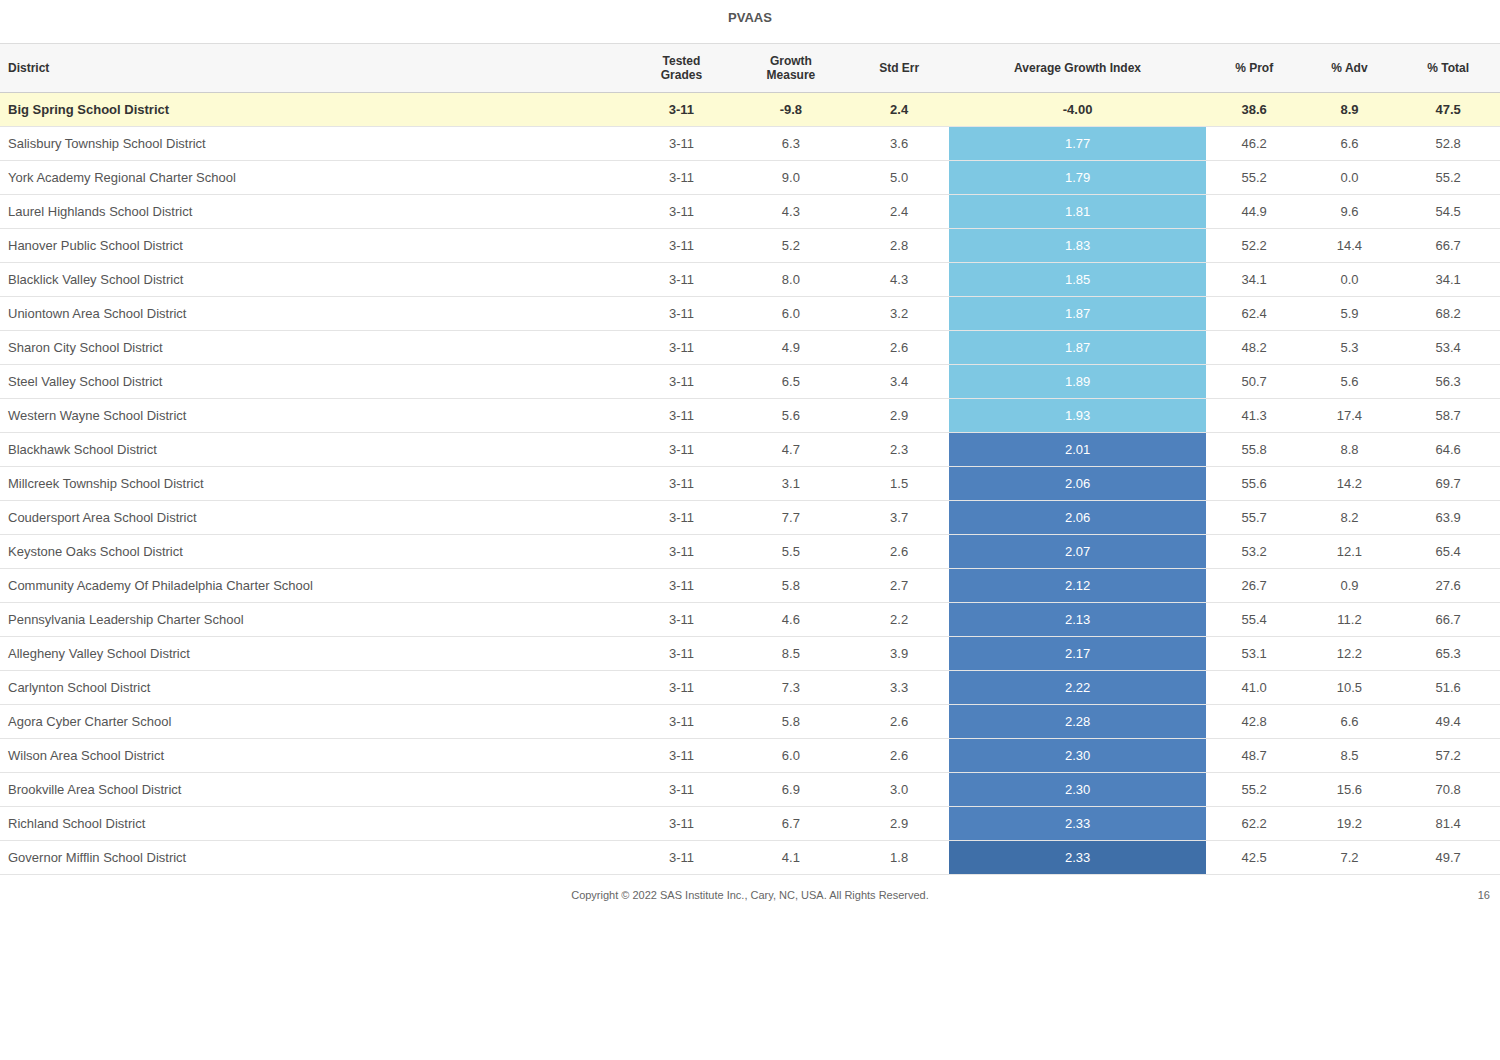PVAAS
| District | Tested Grades | Growth Measure | Std Err | Average Growth Index | % Prof | % Adv | % Total |
| --- | --- | --- | --- | --- | --- | --- | --- |
| Big Spring School District | 3-11 | -9.8 | 2.4 | -4.00 | 38.6 | 8.9 | 47.5 |
| Salisbury Township School District | 3-11 | 6.3 | 3.6 | 1.77 | 46.2 | 6.6 | 52.8 |
| York Academy Regional Charter School | 3-11 | 9.0 | 5.0 | 1.79 | 55.2 | 0.0 | 55.2 |
| Laurel Highlands School District | 3-11 | 4.3 | 2.4 | 1.81 | 44.9 | 9.6 | 54.5 |
| Hanover Public School District | 3-11 | 5.2 | 2.8 | 1.83 | 52.2 | 14.4 | 66.7 |
| Blacklick Valley School District | 3-11 | 8.0 | 4.3 | 1.85 | 34.1 | 0.0 | 34.1 |
| Uniontown Area School District | 3-11 | 6.0 | 3.2 | 1.87 | 62.4 | 5.9 | 68.2 |
| Sharon City School District | 3-11 | 4.9 | 2.6 | 1.87 | 48.2 | 5.3 | 53.4 |
| Steel Valley School District | 3-11 | 6.5 | 3.4 | 1.89 | 50.7 | 5.6 | 56.3 |
| Western Wayne School District | 3-11 | 5.6 | 2.9 | 1.93 | 41.3 | 17.4 | 58.7 |
| Blackhawk School District | 3-11 | 4.7 | 2.3 | 2.01 | 55.8 | 8.8 | 64.6 |
| Millcreek Township School District | 3-11 | 3.1 | 1.5 | 2.06 | 55.6 | 14.2 | 69.7 |
| Coudersport Area School District | 3-11 | 7.7 | 3.7 | 2.06 | 55.7 | 8.2 | 63.9 |
| Keystone Oaks School District | 3-11 | 5.5 | 2.6 | 2.07 | 53.2 | 12.1 | 65.4 |
| Community Academy Of Philadelphia Charter School | 3-11 | 5.8 | 2.7 | 2.12 | 26.7 | 0.9 | 27.6 |
| Pennsylvania Leadership Charter School | 3-11 | 4.6 | 2.2 | 2.13 | 55.4 | 11.2 | 66.7 |
| Allegheny Valley School District | 3-11 | 8.5 | 3.9 | 2.17 | 53.1 | 12.2 | 65.3 |
| Carlynton School District | 3-11 | 7.3 | 3.3 | 2.22 | 41.0 | 10.5 | 51.6 |
| Agora Cyber Charter School | 3-11 | 5.8 | 2.6 | 2.28 | 42.8 | 6.6 | 49.4 |
| Wilson Area School District | 3-11 | 6.0 | 2.6 | 2.30 | 48.7 | 8.5 | 57.2 |
| Brookville Area School District | 3-11 | 6.9 | 3.0 | 2.30 | 55.2 | 15.6 | 70.8 |
| Richland School District | 3-11 | 6.7 | 2.9 | 2.33 | 62.2 | 19.2 | 81.4 |
| Governor Mifflin School District | 3-11 | 4.1 | 1.8 | 2.33 | 42.5 | 7.2 | 49.7 |
Copyright © 2022 SAS Institute Inc., Cary, NC, USA. All Rights Reserved. 16